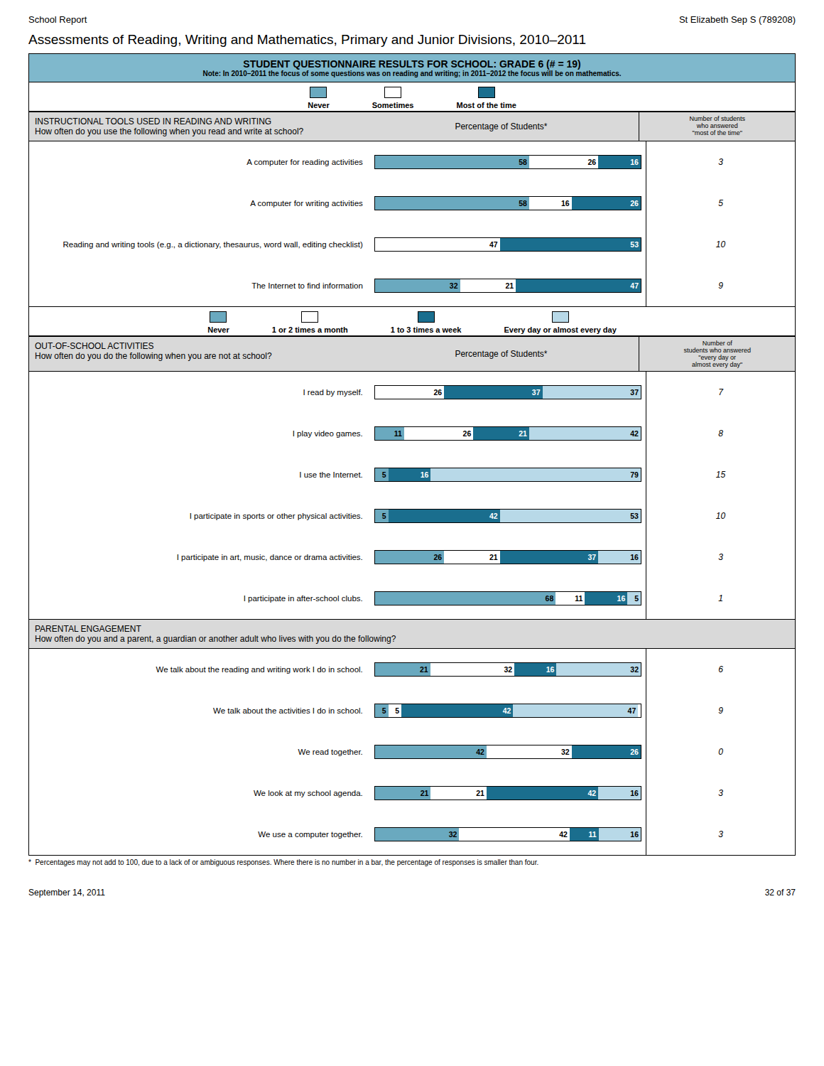School Report
St Elizabeth Sep S (789208)
Assessments of Reading, Writing and Mathematics, Primary and Junior Divisions, 2010–2011
STUDENT QUESTIONNAIRE RESULTS FOR SCHOOL: GRADE 6 (# = 19)
Note: In 2010–2011 the focus of some questions was on reading and writing; in 2011–2012 the focus will be on mathematics.
Never
Sometimes
Most of the time
INSTRUCTIONAL TOOLS USED IN READING AND WRITING
How often do you use the following when you read and write at school?
Percentage of Students*
Number of students
who answered
"most of the time"
A computer for reading activities
58
26
16
3
A computer for writing activities
58
16
26
5
Reading and writing tools (e.g., a dictionary, thesaurus, word wall, editing checklist)
47
53
10
The Internet to find information
32
21
47
9
Never
1 or 2 times a month
1 to 3 times a week
Every day or almost every day
OUT-OF-SCHOOL ACTIVITIES
How often do you do the following when you are not at school?
Percentage of Students*
Number of
students who answered
"every day or
almost every day"
I read by myself.
26
37
37
7
I play video games.
11
26
21
42
8
I use the Internet.
5
16
79
15
I participate in sports or other physical activities.
5
42
53
10
I participate in art, music, dance or drama activities.
26
21
37
16
3
I participate in after-school clubs.
68
11
16
5
1
PARENTAL ENGAGEMENT
How often do you and a parent, a guardian or another adult who lives with you do the following?
We talk about the reading and writing work I do in school.
21
32
16
32
6
We talk about the activities I do in school.
5
5
42
47
9
We read together.
42
32
26
0
We look at my school agenda.
21
21
42
16
3
We use a computer together.
32
42
11
16
3
* Percentages may not add to 100, due to a lack of or ambiguous responses. Where there is no number in a bar, the percentage of responses is smaller than four.
September 14, 2011
32 of 37